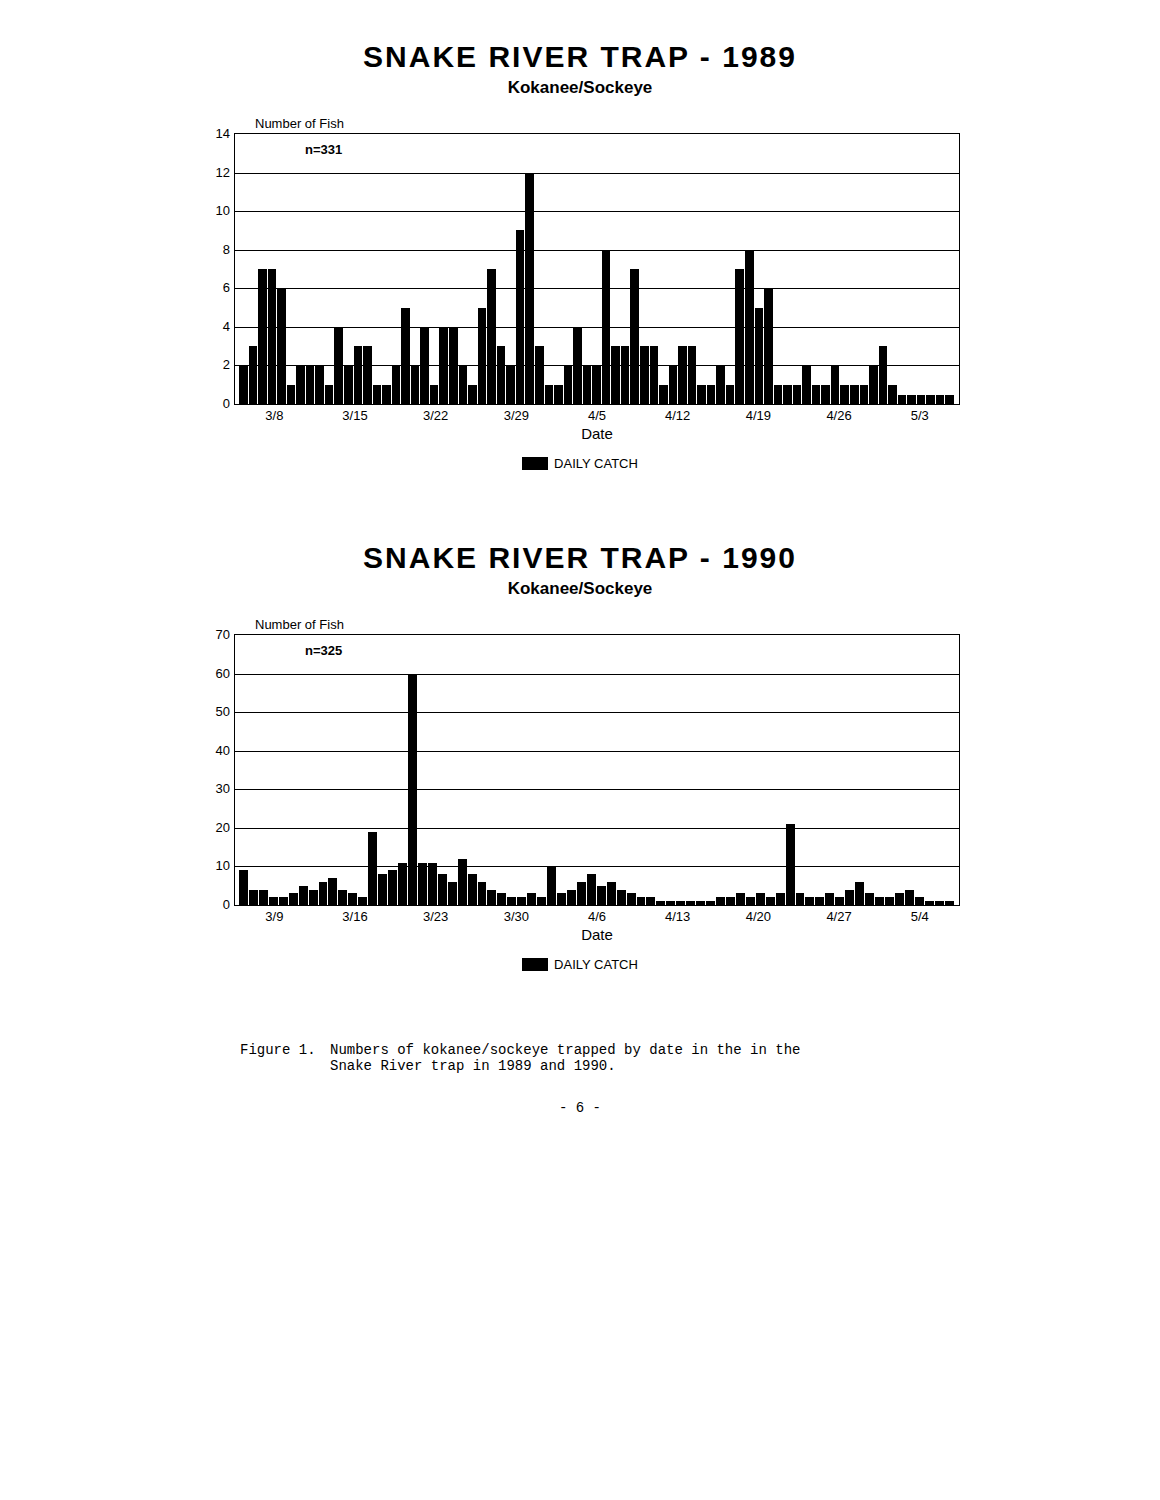SNAKE RIVER TRAP - 1989
Kokanee/Sockeye
Number of Fish
14 12 10 8 6 4 2 0
n=331
3/8 3/15 3/22 3/29 4/5 4/12 4/19 4/26 5/3
Date
DAILY CATCH
SNAKE RIVER TRAP - 1990
Kokanee/Sockeye
Number of Fish
70 60 50 40 30 20 10 0
n=325
3/9 3/16 3/23 3/30 4/6 4/13 4/20 4/27 5/4
Date
DAILY CATCH
Figure 1. Numbers of kokanee/sockeye trapped by date in the in the Snake River trap in 1989 and 1990.
- 6 -